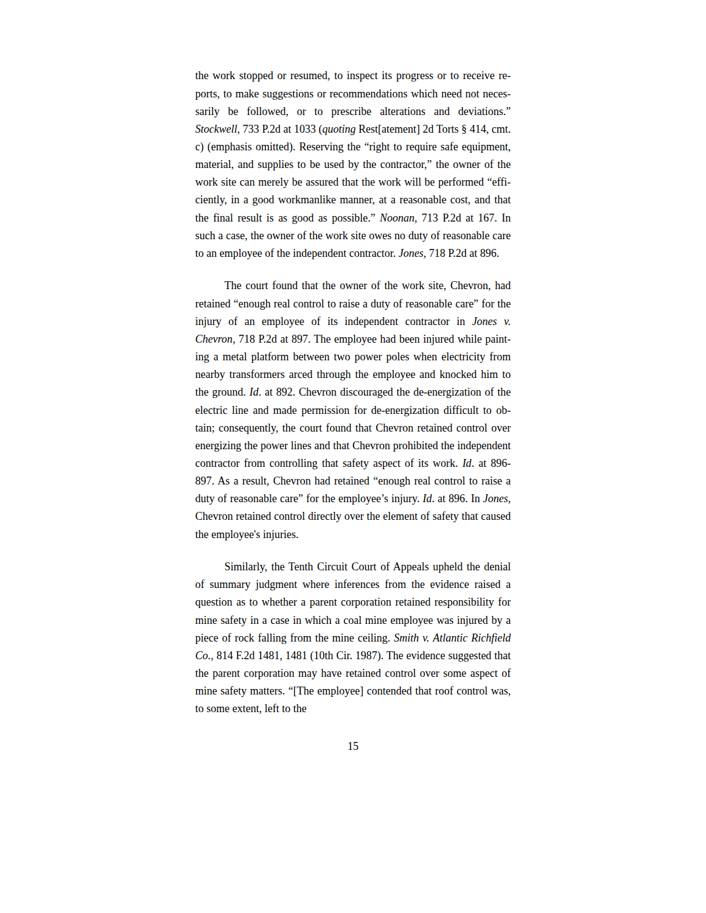the work stopped or resumed, to inspect its progress or to receive reports, to make suggestions or recommendations which need not necessarily be followed, or to prescribe alterations and deviations.” Stockwell, 733 P.2d at 1033 (quoting Rest[atement] 2d Torts § 414, cmt. c) (emphasis omitted). Reserving the “right to require safe equipment, material, and supplies to be used by the contractor,” the owner of the work site can merely be assured that the work will be performed “efficiently, in a good workmanlike manner, at a reasonable cost, and that the final result is as good as possible.” Noonan, 713 P.2d at 167. In such a case, the owner of the work site owes no duty of reasonable care to an employee of the independent contractor. Jones, 718 P.2d at 896.
The court found that the owner of the work site, Chevron, had retained “enough real control to raise a duty of reasonable care” for the injury of an employee of its independent contractor in Jones v. Chevron, 718 P.2d at 897. The employee had been injured while painting a metal platform between two power poles when electricity from nearby transformers arced through the employee and knocked him to the ground. Id. at 892. Chevron discouraged the de-energization of the electric line and made permission for de-energization difficult to obtain; consequently, the court found that Chevron retained control over energizing the power lines and that Chevron prohibited the independent contractor from controlling that safety aspect of its work. Id. at 896-897. As a result, Chevron had retained “enough real control to raise a duty of reasonable care” for the employee’s injury. Id. at 896. In Jones, Chevron retained control directly over the element of safety that caused the employee's injuries.
Similarly, the Tenth Circuit Court of Appeals upheld the denial of summary judgment where inferences from the evidence raised a question as to whether a parent corporation retained responsibility for mine safety in a case in which a coal mine employee was injured by a piece of rock falling from the mine ceiling. Smith v. Atlantic Richfield Co., 814 F.2d 1481, 1481 (10th Cir. 1987). The evidence suggested that the parent corporation may have retained control over some aspect of mine safety matters. “[The employee] contended that roof control was, to some extent, left to the
15